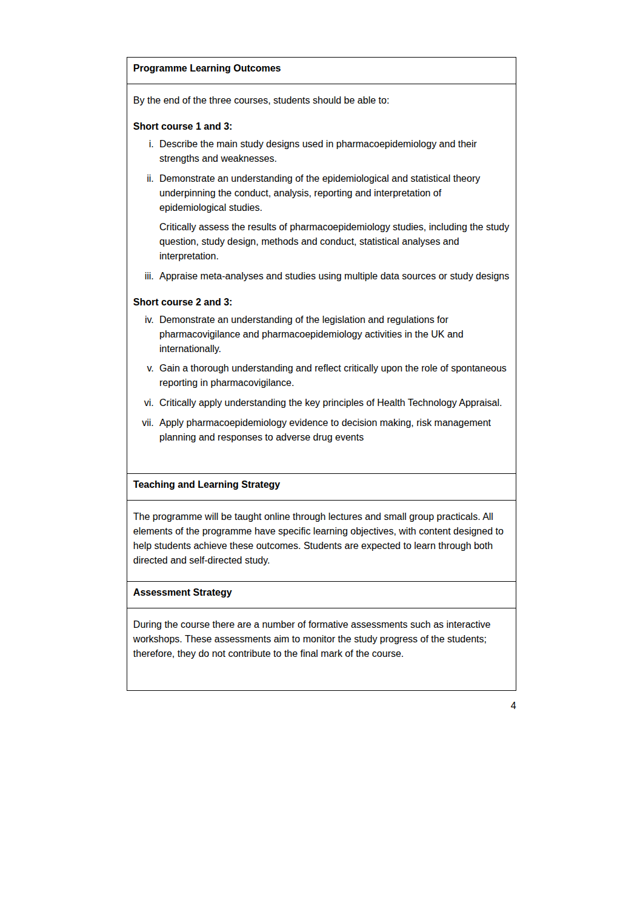| Programme Learning Outcomes |
| By the end of the three courses, students should be able to: Short course 1 and 3: Describe the main study designs used in pharmacoepidemiology and their strengths and weaknesses. Demonstrate an understanding of the epidemiological and statistical theory underpinning the conduct, analysis, reporting and interpretation of epidemiological studies. Critically assess the results of pharmacoepidemiology studies, including the study question, study design, methods and conduct, statistical analyses and interpretation. Appraise meta-analyses and studies using multiple data sources or study designs Short course 2 and 3: Demonstrate an understanding of the legislation and regulations for pharmacovigilance and pharmacoepidemiology activities in the UK and internationally. Gain a thorough understanding and reflect critically upon the role of spontaneous reporting in pharmacovigilance. Critically apply understanding the key principles of Health Technology Appraisal. Apply pharmacoepidemiology evidence to decision making, risk management planning and responses to adverse drug events |
| Teaching and Learning Strategy |
| The programme will be taught online through lectures and small group practicals. All elements of the programme have specific learning objectives, with content designed to help students achieve these outcomes. Students are expected to learn through both directed and self-directed study. |
| Assessment Strategy |
| During the course there are a number of formative assessments such as interactive workshops. These assessments aim to monitor the study progress of the students; therefore, they do not contribute to the final mark of the course. |
4